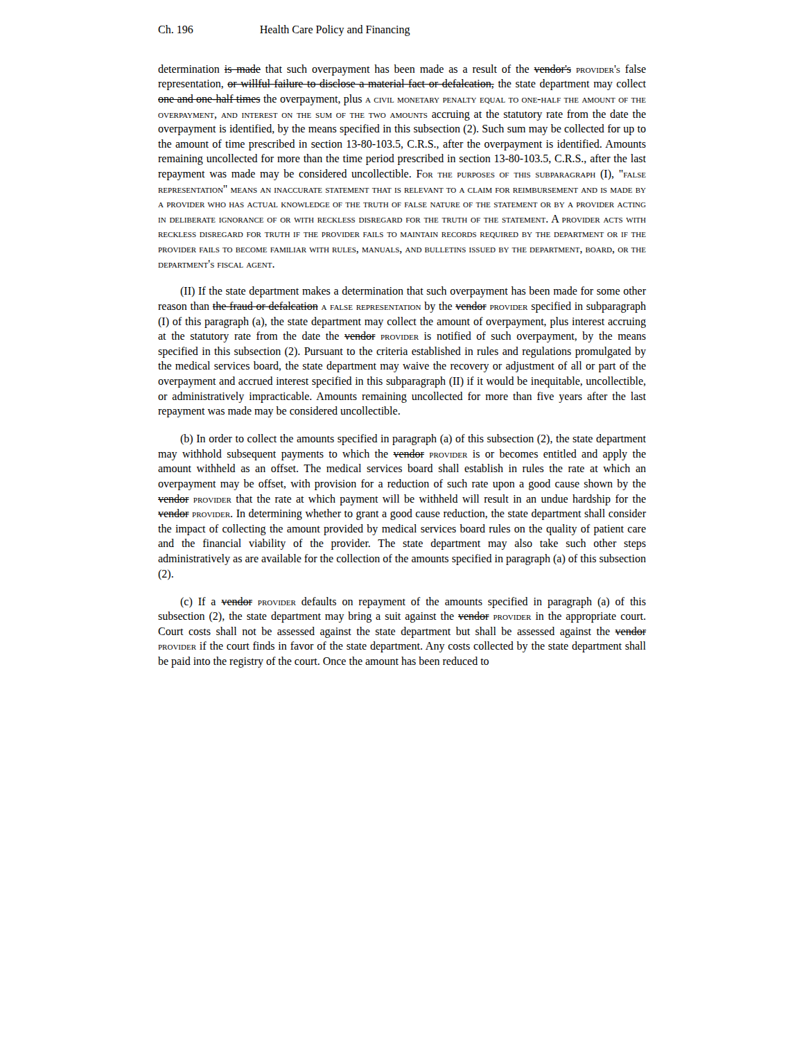Ch. 196 Health Care Policy and Financing
determination is made that such overpayment has been made as a result of the vendor's provider's false representation, or willful failure to disclose a material fact or defalcation, the state department may collect one and one-half times the overpayment, plus a civil monetary penalty equal to one-half the amount of the overpayment, and interest on the sum of the two amounts accruing at the statutory rate from the date the overpayment is identified, by the means specified in this subsection (2). Such sum may be collected for up to the amount of time prescribed in section 13-80-103.5, C.R.S., after the overpayment is identified. Amounts remaining uncollected for more than the time period prescribed in section 13-80-103.5, C.R.S., after the last repayment was made may be considered uncollectible. For the purposes of this subparagraph (I), "false representation" means an inaccurate statement that is relevant to a claim for reimbursement and is made by a provider who has actual knowledge of the truth of false nature of the statement or by a provider acting in deliberate ignorance of or with reckless disregard for the truth of the statement. A provider acts with reckless disregard for truth if the provider fails to maintain records required by the department or if the provider fails to become familiar with rules, manuals, and bulletins issued by the department, board, or the department's fiscal agent.
(II) If the state department makes a determination that such overpayment has been made for some other reason than the fraud or defalcation a false representation by the vendor provider specified in subparagraph (I) of this paragraph (a), the state department may collect the amount of overpayment, plus interest accruing at the statutory rate from the date the vendor provider is notified of such overpayment, by the means specified in this subsection (2). Pursuant to the criteria established in rules and regulations promulgated by the medical services board, the state department may waive the recovery or adjustment of all or part of the overpayment and accrued interest specified in this subparagraph (II) if it would be inequitable, uncollectible, or administratively impracticable. Amounts remaining uncollected for more than five years after the last repayment was made may be considered uncollectible.
(b) In order to collect the amounts specified in paragraph (a) of this subsection (2), the state department may withhold subsequent payments to which the vendor provider is or becomes entitled and apply the amount withheld as an offset. The medical services board shall establish in rules the rate at which an overpayment may be offset, with provision for a reduction of such rate upon a good cause shown by the vendor provider that the rate at which payment will be withheld will result in an undue hardship for the vendor provider. In determining whether to grant a good cause reduction, the state department shall consider the impact of collecting the amount provided by medical services board rules on the quality of patient care and the financial viability of the provider. The state department may also take such other steps administratively as are available for the collection of the amounts specified in paragraph (a) of this subsection (2).
(c) If a vendor provider defaults on repayment of the amounts specified in paragraph (a) of this subsection (2), the state department may bring a suit against the vendor provider in the appropriate court. Court costs shall not be assessed against the state department but shall be assessed against the vendor provider if the court finds in favor of the state department. Any costs collected by the state department shall be paid into the registry of the court. Once the amount has been reduced to